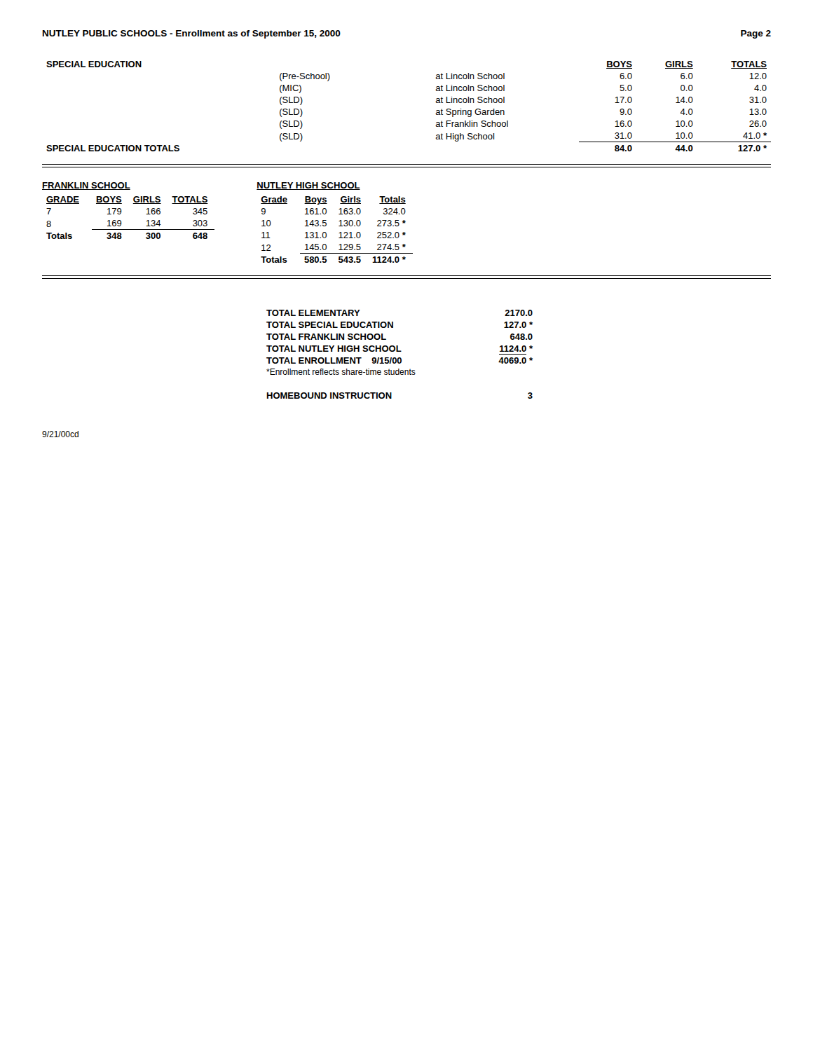NUTLEY PUBLIC SCHOOLS - Enrollment as of September 15, 2000
Page 2
| SPECIAL EDUCATION | | | BOYS | GIRLS | TOTALS |
| --- | --- | --- | --- | --- | --- |
| | (Pre-School) | at Lincoln School | 6.0 | 6.0 | 12.0 |
| | (MIC) | at Lincoln School | 5.0 | 0.0 | 4.0 |
| | (SLD) | at Lincoln School | 17.0 | 14.0 | 31.0 |
| | (SLD) | at Spring Garden | 9.0 | 4.0 | 13.0 |
| | (SLD) | at Franklin School | 16.0 | 10.0 | 26.0 |
| | (SLD) | at High School | 31.0 | 10.0 | 41.0 * |
| SPECIAL EDUCATION TOTALS | 84.0 | 44.0 | 127.0 * |
FRANKLIN SCHOOL
| GRADE | BOYS | GIRLS | TOTALS |
| --- | --- | --- | --- |
| 7 | 179 | 166 | 345 |
| 8 | 169 | 134 | 303 |
| Totals | 348 | 300 | 648 |
NUTLEY HIGH SCHOOL
| Grade | Boys | Girls | Totals |
| --- | --- | --- | --- |
| 9 | 161.0 | 163.0 | 324.0 |
| 10 | 143.5 | 130.0 | 273.5 * |
| 11 | 131.0 | 121.0 | 252.0 * |
| 12 | 145.0 | 129.5 | 274.5 * |
| Totals | 580.5 | 543.5 | 1124.0 * |
| TOTAL ELEMENTARY | 2170.0 |
| TOTAL SPECIAL EDUCATION | 127.0 * |
| TOTAL FRANKLIN SCHOOL | 648.0 |
| TOTAL NUTLEY HIGH SCHOOL | 1124.0 * |
| TOTAL ENROLLMENT 9/15/00 | 4069.0 * |
| *Enrollment reflects share-time students |
| HOMEBOUND INSTRUCTION | 3 |
9/21/00cd